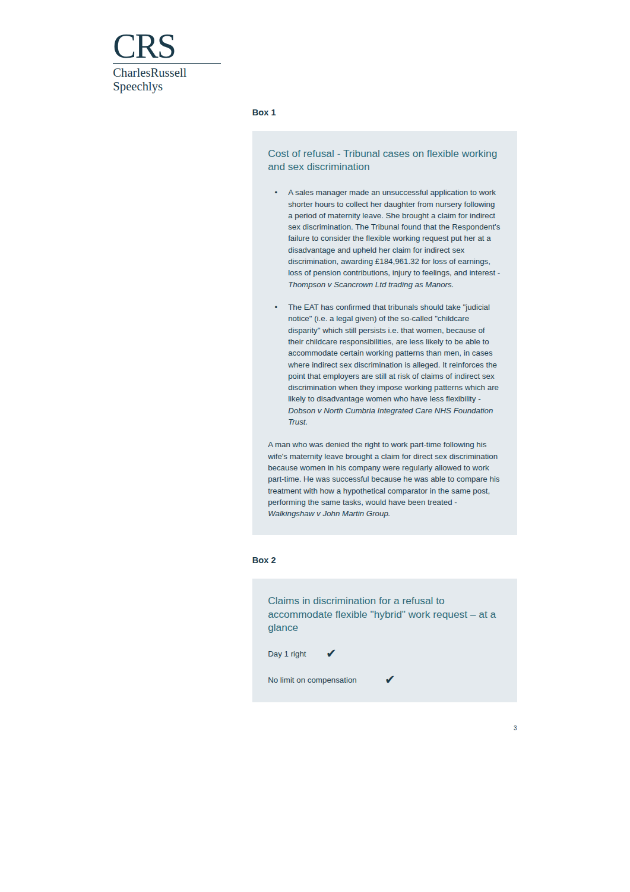CRS
CharlesRussell
Speechlys
Box 1
Cost of refusal - Tribunal cases on flexible working and sex discrimination
A sales manager made an unsuccessful application to work shorter hours to collect her daughter from nursery following a period of maternity leave. She brought a claim for indirect sex discrimination. The Tribunal found that the Respondent's failure to consider the flexible working request put her at a disadvantage and upheld her claim for indirect sex discrimination, awarding £184,961.32 for loss of earnings, loss of pension contributions, injury to feelings, and interest - Thompson v Scancrown Ltd trading as Manors.
The EAT has confirmed that tribunals should take "judicial notice" (i.e. a legal given) of the so-called "childcare disparity" which still persists i.e. that women, because of their childcare responsibilities, are less likely to be able to accommodate certain working patterns than men, in cases where indirect sex discrimination is alleged. It reinforces the point that employers are still at risk of claims of indirect sex discrimination when they impose working patterns which are likely to disadvantage women who have less flexibility - Dobson v North Cumbria Integrated Care NHS Foundation Trust.
A man who was denied the right to work part-time following his wife's maternity leave brought a claim for direct sex discrimination because women in his company were regularly allowed to work part-time. He was successful because he was able to compare his treatment with how a hypothetical comparator in the same post, performing the same tasks, would have been treated - Walkingshaw v John Martin Group.
Box 2
Claims in discrimination for a refusal to accommodate flexible "hybrid" work request – at a glance
Day 1 right ✔
No limit on compensation ✔
3